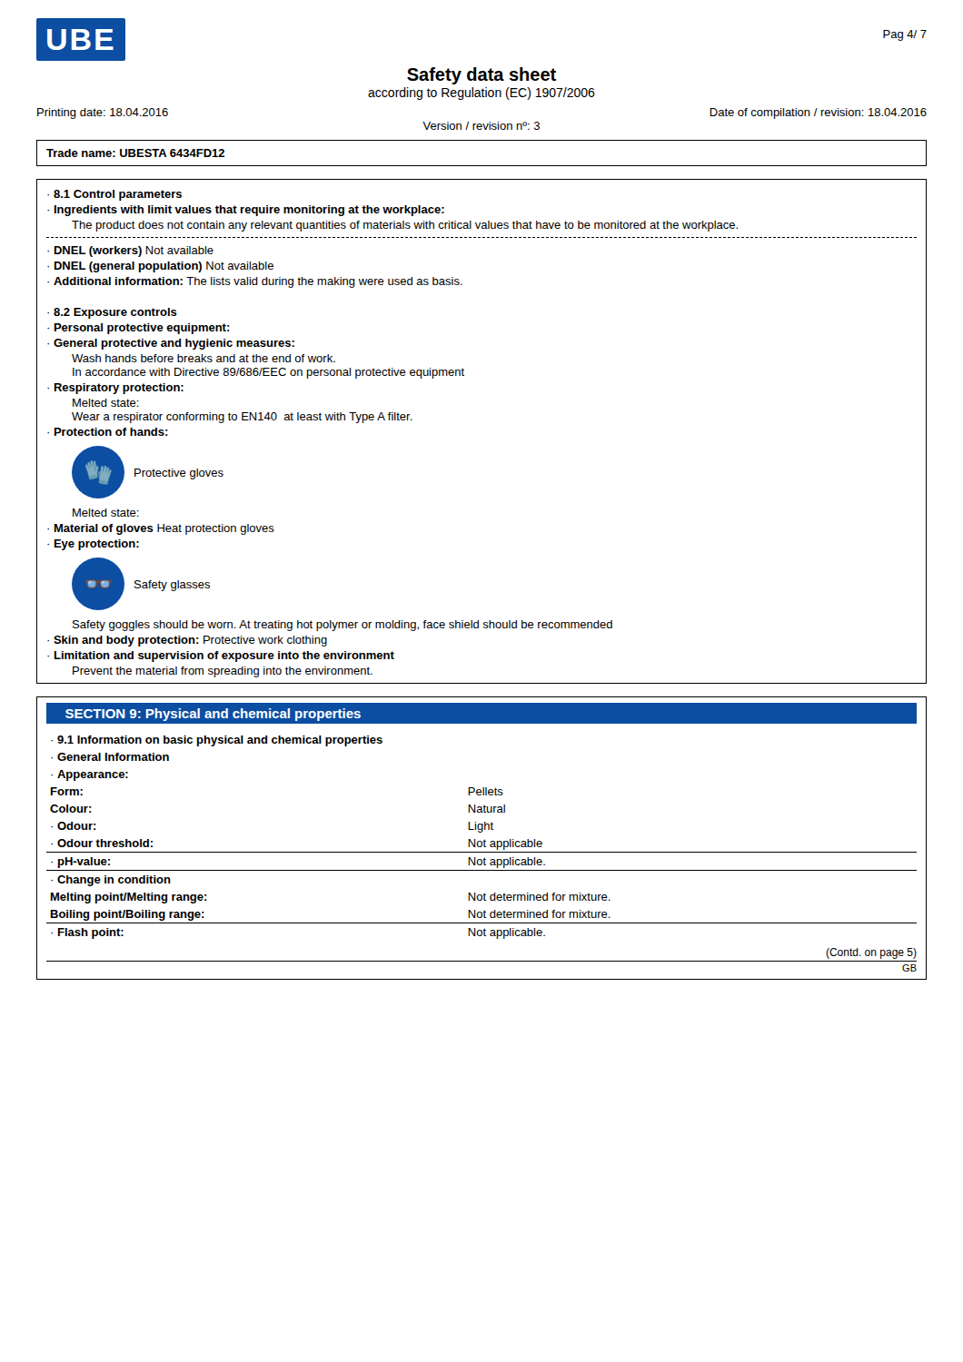UBE
Pag 4/ 7
Safety data sheet
according to Regulation (EC) 1907/2006
Printing date: 18.04.2016 Date of compilation / revision: 18.04.2016
Version / revision nº: 3
Trade name: UBESTA 6434FD12
8.1 Control parameters
Ingredients with limit values that require monitoring at the workplace:
The product does not contain any relevant quantities of materials with critical values that have to be monitored at the workplace.
DNEL (workers) Not available
DNEL (general population) Not available
Additional information: The lists valid during the making were used as basis.
8.2 Exposure controls
Personal protective equipment:
General protective and hygienic measures:
Wash hands before breaks and at the end of work.
In accordance with Directive 89/686/EEC on personal protective equipment
Respiratory protection:
Melted state:
Wear a respirator conforming to EN140 at least with Type A filter.
Protection of hands:
🧤
Protective gloves
Melted state:
Material of gloves Heat protection gloves
Eye protection:
👓
Safety glasses
Safety goggles should be worn. At treating hot polymer or molding, face shield should be recommended
Skin and body protection: Protective work clothing
Limitation and supervision of exposure into the environment
Prevent the material from spreading into the environment.
SECTION 9: Physical and chemical properties
| 9.1 Information on basic physical and chemical properties |
| General Information |
| Appearance: |
| Form: | Pellets |
| Colour: | Natural |
| Odour: | Light |
| Odour threshold: | Not applicable |
| pH-value: | Not applicable. |
| Change in condition |
| Melting point/Melting range: | Not determined for mixture. |
| Boiling point/Boiling range: | Not determined for mixture. |
| Flash point: | Not applicable. |
(Contd. on page 5)
GB